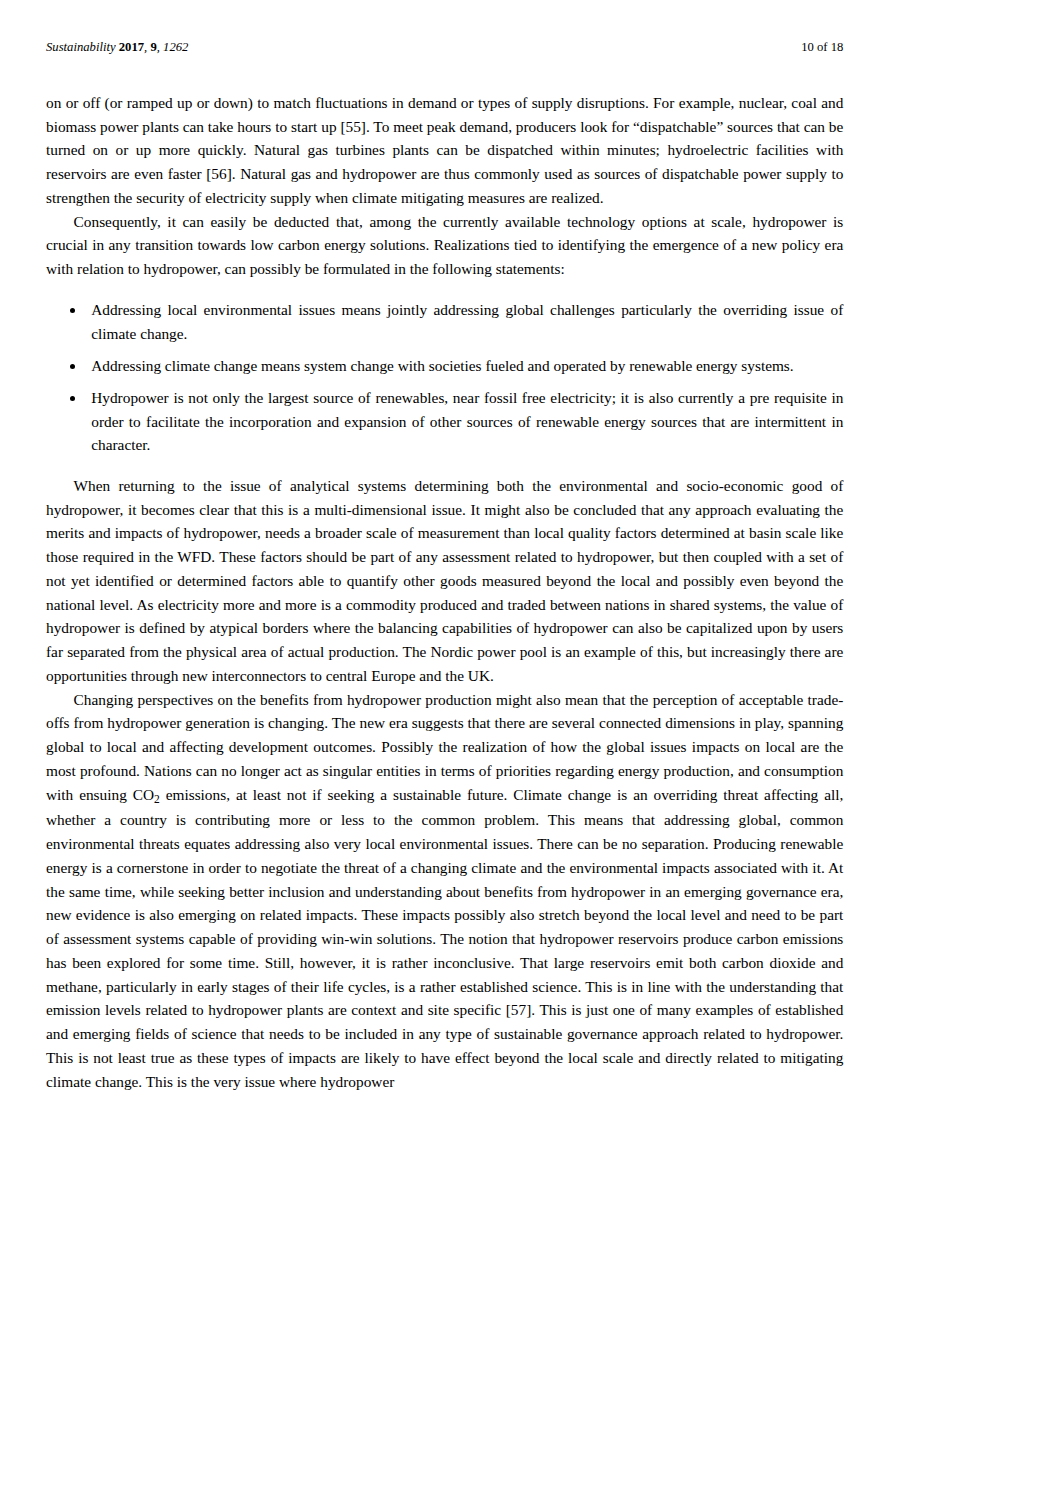Sustainability 2017, 9, 1262
10 of 18
on or off (or ramped up or down) to match fluctuations in demand or types of supply disruptions. For example, nuclear, coal and biomass power plants can take hours to start up [55]. To meet peak demand, producers look for “dispatchable” sources that can be turned on or up more quickly. Natural gas turbines plants can be dispatched within minutes; hydroelectric facilities with reservoirs are even faster [56]. Natural gas and hydropower are thus commonly used as sources of dispatchable power supply to strengthen the security of electricity supply when climate mitigating measures are realized.
Consequently, it can easily be deducted that, among the currently available technology options at scale, hydropower is crucial in any transition towards low carbon energy solutions. Realizations tied to identifying the emergence of a new policy era with relation to hydropower, can possibly be formulated in the following statements:
Addressing local environmental issues means jointly addressing global challenges particularly the overriding issue of climate change.
Addressing climate change means system change with societies fueled and operated by renewable energy systems.
Hydropower is not only the largest source of renewables, near fossil free electricity; it is also currently a pre requisite in order to facilitate the incorporation and expansion of other sources of renewable energy sources that are intermittent in character.
When returning to the issue of analytical systems determining both the environmental and socio-economic good of hydropower, it becomes clear that this is a multi-dimensional issue. It might also be concluded that any approach evaluating the merits and impacts of hydropower, needs a broader scale of measurement than local quality factors determined at basin scale like those required in the WFD. These factors should be part of any assessment related to hydropower, but then coupled with a set of not yet identified or determined factors able to quantify other goods measured beyond the local and possibly even beyond the national level. As electricity more and more is a commodity produced and traded between nations in shared systems, the value of hydropower is defined by atypical borders where the balancing capabilities of hydropower can also be capitalized upon by users far separated from the physical area of actual production. The Nordic power pool is an example of this, but increasingly there are opportunities through new interconnectors to central Europe and the UK.
Changing perspectives on the benefits from hydropower production might also mean that the perception of acceptable trade-offs from hydropower generation is changing. The new era suggests that there are several connected dimensions in play, spanning global to local and affecting development outcomes. Possibly the realization of how the global issues impacts on local are the most profound. Nations can no longer act as singular entities in terms of priorities regarding energy production, and consumption with ensuing CO2 emissions, at least not if seeking a sustainable future. Climate change is an overriding threat affecting all, whether a country is contributing more or less to the common problem. This means that addressing global, common environmental threats equates addressing also very local environmental issues. There can be no separation. Producing renewable energy is a cornerstone in order to negotiate the threat of a changing climate and the environmental impacts associated with it. At the same time, while seeking better inclusion and understanding about benefits from hydropower in an emerging governance era, new evidence is also emerging on related impacts. These impacts possibly also stretch beyond the local level and need to be part of assessment systems capable of providing win-win solutions. The notion that hydropower reservoirs produce carbon emissions has been explored for some time. Still, however, it is rather inconclusive. That large reservoirs emit both carbon dioxide and methane, particularly in early stages of their life cycles, is a rather established science. This is in line with the understanding that emission levels related to hydropower plants are context and site specific [57]. This is just one of many examples of established and emerging fields of science that needs to be included in any type of sustainable governance approach related to hydropower. This is not least true as these types of impacts are likely to have effect beyond the local scale and directly related to mitigating climate change. This is the very issue where hydropower